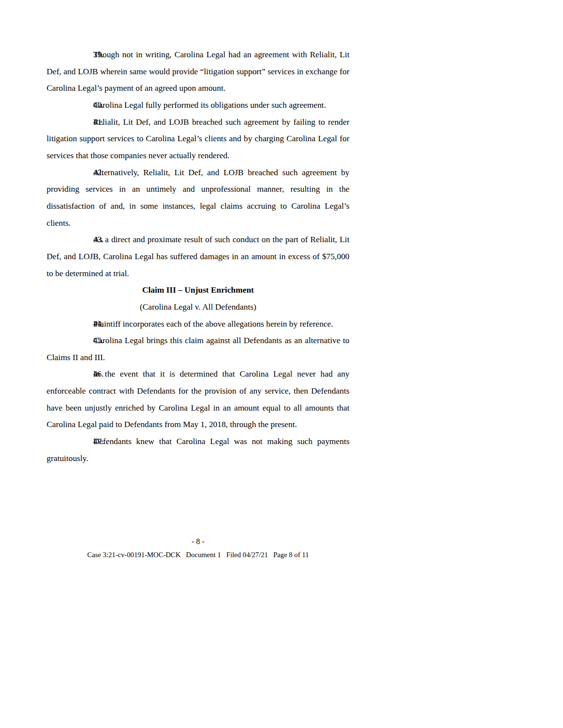39. Though not in writing, Carolina Legal had an agreement with Relialit, Lit Def, and LOJB wherein same would provide “litigation support” services in exchange for Carolina Legal’s payment of an agreed upon amount.
40. Carolina Legal fully performed its obligations under such agreement.
41. Relialit, Lit Def, and LOJB breached such agreement by failing to render litigation support services to Carolina Legal’s clients and by charging Carolina Legal for services that those companies never actually rendered.
42. Alternatively, Relialit, Lit Def, and LOJB breached such agreement by providing services in an untimely and unprofessional manner, resulting in the dissatisfaction of and, in some instances, legal claims accruing to Carolina Legal’s clients.
43. As a direct and proximate result of such conduct on the part of Relialit, Lit Def, and LOJB, Carolina Legal has suffered damages in an amount in excess of $75,000 to be determined at trial.
Claim III – Unjust Enrichment
(Carolina Legal v. All Defendants)
44. Plaintiff incorporates each of the above allegations herein by reference.
45. Carolina Legal brings this claim against all Defendants as an alternative to Claims II and III.
46. In the event that it is determined that Carolina Legal never had any enforceable contract with Defendants for the provision of any service, then Defendants have been unjustly enriched by Carolina Legal in an amount equal to all amounts that Carolina Legal paid to Defendants from May 1, 2018, through the present.
47. Defendants knew that Carolina Legal was not making such payments gratuitously.
- 8 -
Case 3:21-cv-00191-MOC-DCK Document 1 Filed 04/27/21 Page 8 of 11